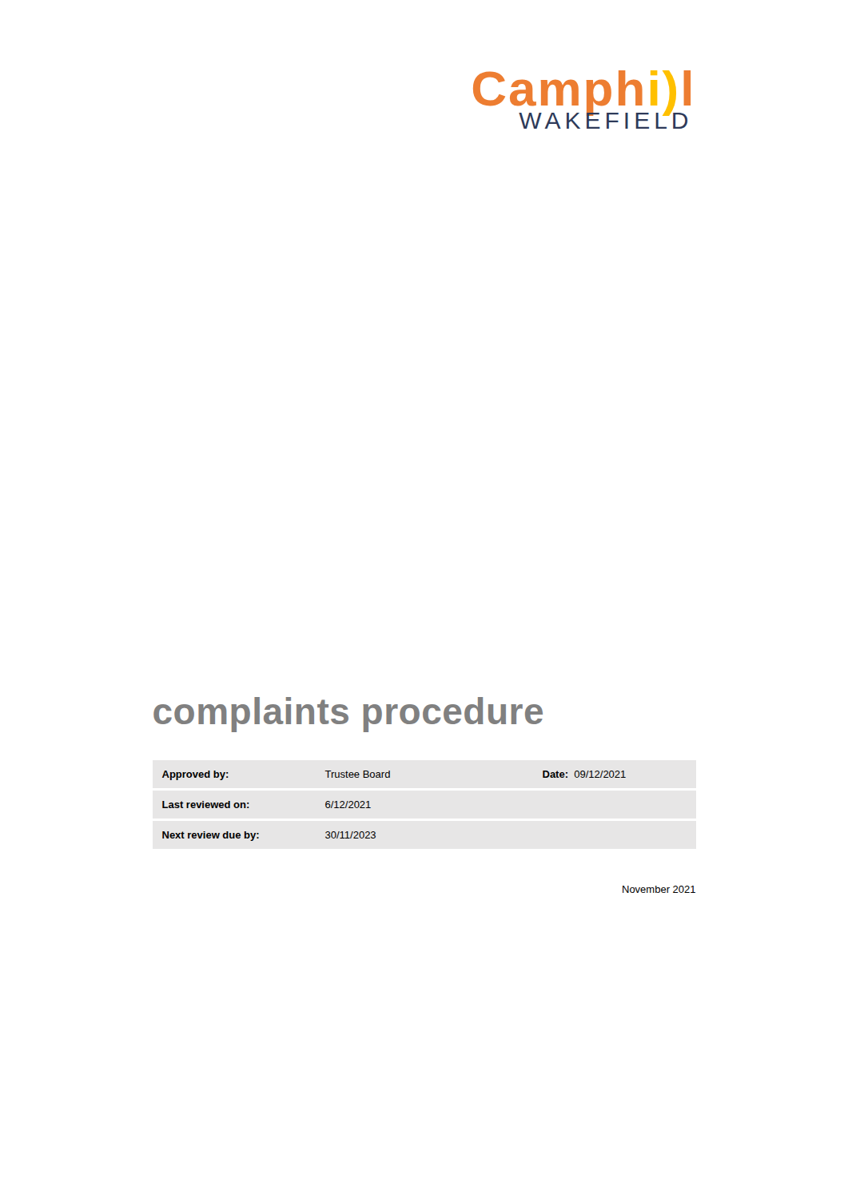Camphi) l WAKEFIELD
complaints procedure
| Approved by: | Trustee Board | Date: 09/12/2021 |
| Last reviewed on: | 6/12/2021 |
| Next review due by: | 30/11/2023 |
November 2021